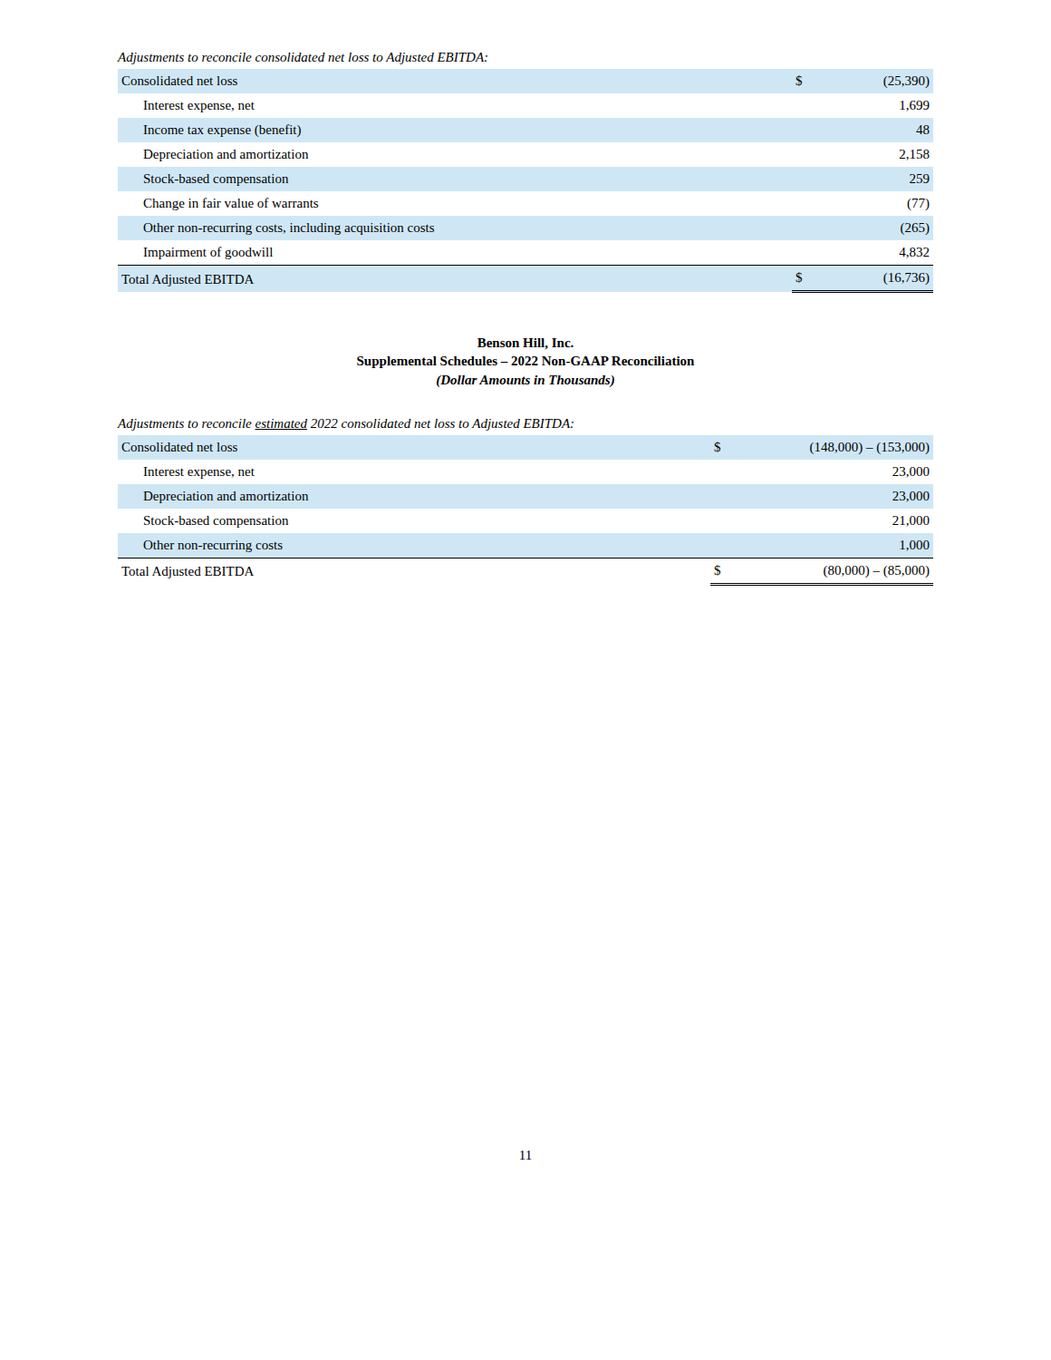Adjustments to reconcile consolidated net loss to Adjusted EBITDA:
| Consolidated net loss | $ | (25,390) |
| Interest expense, net | | 1,699 |
| Income tax expense (benefit) | | 48 |
| Depreciation and amortization | | 2,158 |
| Stock-based compensation | | 259 |
| Change in fair value of warrants | | (77) |
| Other non-recurring costs, including acquisition costs | | (265) |
| Impairment of goodwill | | 4,832 |
| Total Adjusted EBITDA | $ | (16,736) |
Benson Hill, Inc.
Supplemental Schedules – 2022 Non-GAAP Reconciliation
(Dollar Amounts in Thousands)
Adjustments to reconcile estimated 2022 consolidated net loss to Adjusted EBITDA:
| Consolidated net loss | $ | (148,000) – (153,000) |
| Interest expense, net | | 23,000 |
| Depreciation and amortization | | 23,000 |
| Stock-based compensation | | 21,000 |
| Other non-recurring costs | | 1,000 |
| Total Adjusted EBITDA | $ | (80,000) – (85,000) |
11